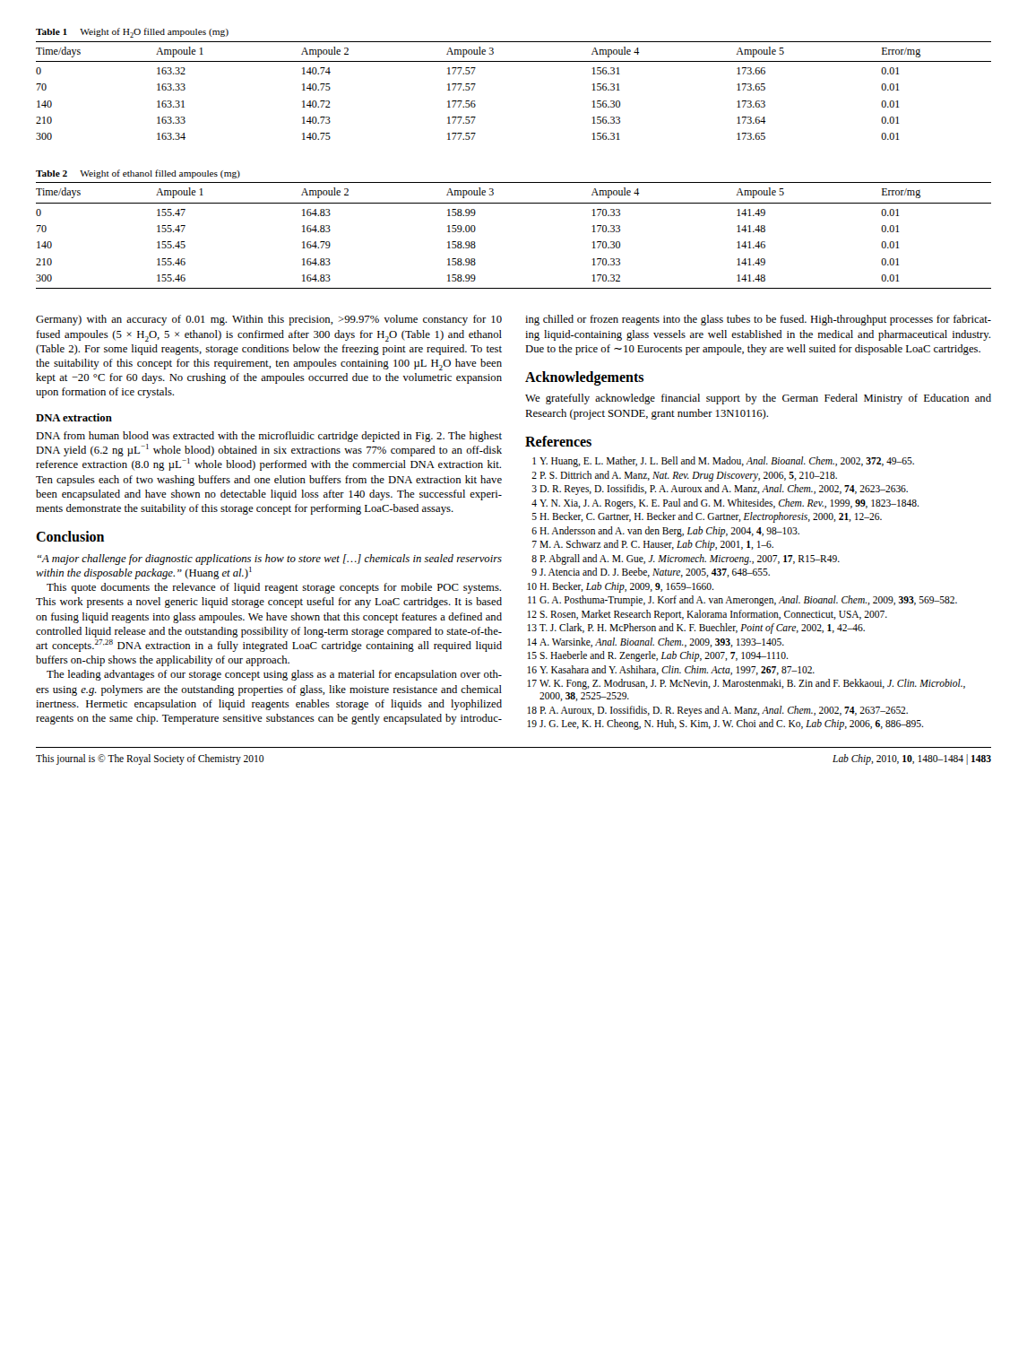Table 1 Weight of H 2 O filled ampoules (mg)
| Time/days | Ampoule 1 | Ampoule 2 | Ampoule 3 | Ampoule 4 | Ampoule 5 | Error/mg |
| --- | --- | --- | --- | --- | --- | --- |
| 0 | 163.32 | 140.74 | 177.57 | 156.31 | 173.66 | 0.01 |
| 70 | 163.33 | 140.75 | 177.57 | 156.31 | 173.65 | 0.01 |
| 140 | 163.31 | 140.72 | 177.56 | 156.30 | 173.63 | 0.01 |
| 210 | 163.33 | 140.73 | 177.57 | 156.33 | 173.64 | 0.01 |
| 300 | 163.34 | 140.75 | 177.57 | 156.31 | 173.65 | 0.01 |
Table 2 Weight of ethanol filled ampoules (mg)
| Time/days | Ampoule 1 | Ampoule 2 | Ampoule 3 | Ampoule 4 | Ampoule 5 | Error/mg |
| --- | --- | --- | --- | --- | --- | --- |
| 0 | 155.47 | 164.83 | 158.99 | 170.33 | 141.49 | 0.01 |
| 70 | 155.47 | 164.83 | 159.00 | 170.33 | 141.48 | 0.01 |
| 140 | 155.45 | 164.79 | 158.98 | 170.30 | 141.46 | 0.01 |
| 210 | 155.46 | 164.83 | 158.98 | 170.33 | 141.49 | 0.01 |
| 300 | 155.46 | 164.83 | 158.99 | 170.32 | 141.48 | 0.01 |
Germany) with an accuracy of 0.01 mg. Within this precision, >99.97% volume constancy for 10 fused ampoules (5 × H2O, 5 × ethanol) is confirmed after 300 days for H2O (Table 1) and ethanol (Table 2). For some liquid reagents, storage conditions below the freezing point are required. To test the suitability of this concept for this requirement, ten ampoules containing 100 µL H2O have been kept at −20 °C for 60 days. No crushing of the ampoules occurred due to the volumetric expansion upon formation of ice crystals.
DNA extraction
DNA from human blood was extracted with the microfluidic cartridge depicted in Fig. 2. The highest DNA yield (6.2 ng µL−1 whole blood) obtained in six extractions was 77% compared to an off-disk reference extraction (8.0 ng µL−1 whole blood) performed with the commercial DNA extraction kit. Ten capsules each of two washing buffers and one elution buffers from the DNA extraction kit have been encapsulated and have shown no detectable liquid loss after 140 days. The successful experiments demonstrate the suitability of this storage concept for performing LoaC-based assays.
Conclusion
“A major challenge for diagnostic applications is how to store wet […] chemicals in sealed reservoirs within the disposable package.” (Huang et al.)1
This quote documents the relevance of liquid reagent storage concepts for mobile POC systems. This work presents a novel generic liquid storage concept useful for any LoaC cartridges. It is based on fusing liquid reagents into glass ampoules. We have shown that this concept features a defined and controlled liquid release and the outstanding possibility of long-term storage compared to state-of-the-art concepts.27,28 DNA extraction in a fully integrated LoaC cartridge containing all required liquid buffers on-chip shows the applicability of our approach.
The leading advantages of our storage concept using glass as a material for encapsulation over others using e.g. polymers are the outstanding properties of glass, like moisture resistance and chemical inertness. Hermetic encapsulation of liquid reagents enables storage of liquids and lyophilized reagents on the same chip. Temperature sensitive substances can be gently encapsulated by introducing chilled or frozen reagents into the glass tubes to be fused. High-throughput processes for fabricating liquid-containing glass vessels are well established in the medical and pharmaceutical industry. Due to the price of ∼10 Eurocents per ampoule, they are well suited for disposable LoaC cartridges.
Acknowledgements
We gratefully acknowledge financial support by the German Federal Ministry of Education and Research (project SONDE, grant number 13N10116).
References
1 Y. Huang, E. L. Mather, J. L. Bell and M. Madou, Anal. Bioanal. Chem., 2002, 372, 49–65.
2 P. S. Dittrich and A. Manz, Nat. Rev. Drug Discovery, 2006, 5, 210–218.
3 D. R. Reyes, D. Iossifidis, P. A. Auroux and A. Manz, Anal. Chem., 2002, 74, 2623–2636.
4 Y. N. Xia, J. A. Rogers, K. E. Paul and G. M. Whitesides, Chem. Rev., 1999, 99, 1823–1848.
5 H. Becker, C. Gartner, H. Becker and C. Gartner, Electrophoresis, 2000, 21, 12–26.
6 H. Andersson and A. van den Berg, Lab Chip, 2004, 4, 98–103.
7 M. A. Schwarz and P. C. Hauser, Lab Chip, 2001, 1, 1–6.
8 P. Abgrall and A. M. Gue, J. Micromech. Microeng., 2007, 17, R15–R49.
9 J. Atencia and D. J. Beebe, Nature, 2005, 437, 648–655.
10 H. Becker, Lab Chip, 2009, 9, 1659–1660.
11 G. A. Posthuma-Trumpie, J. Korf and A. van Amerongen, Anal. Bioanal. Chem., 2009, 393, 569–582.
12 S. Rosen, Market Research Report, Kalorama Information, Connecticut, USA, 2007.
13 T. J. Clark, P. H. McPherson and K. F. Buechler, Point of Care, 2002, 1, 42–46.
14 A. Warsinke, Anal. Bioanal. Chem., 2009, 393, 1393–1405.
15 S. Haeberle and R. Zengerle, Lab Chip, 2007, 7, 1094–1110.
16 Y. Kasahara and Y. Ashihara, Clin. Chim. Acta, 1997, 267, 87–102.
17 W. K. Fong, Z. Modrusan, J. P. McNevin, J. Marostenmaki, B. Zin and F. Bekkaoui, J. Clin. Microbiol., 2000, 38, 2525–2529.
18 P. A. Auroux, D. Iossifidis, D. R. Reyes and A. Manz, Anal. Chem., 2002, 74, 2637–2652.
19 J. G. Lee, K. H. Cheong, N. Huh, S. Kim, J. W. Choi and C. Ko, Lab Chip, 2006, 6, 886–895.
This journal is © The Royal Society of Chemistry 2010
Lab Chip, 2010, 10, 1480–1484 | 1483